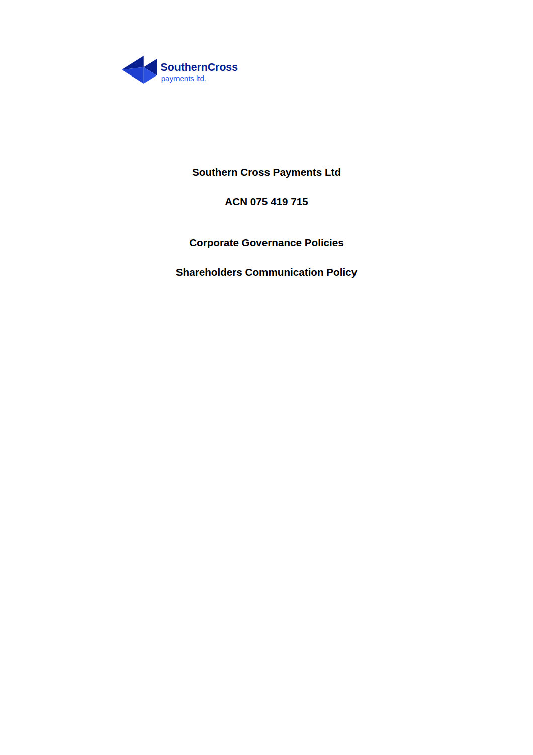SouthernCross payments ltd.
Southern Cross Payments Ltd
ACN 075 419 715
Corporate Governance Policies
Shareholders Communication Policy